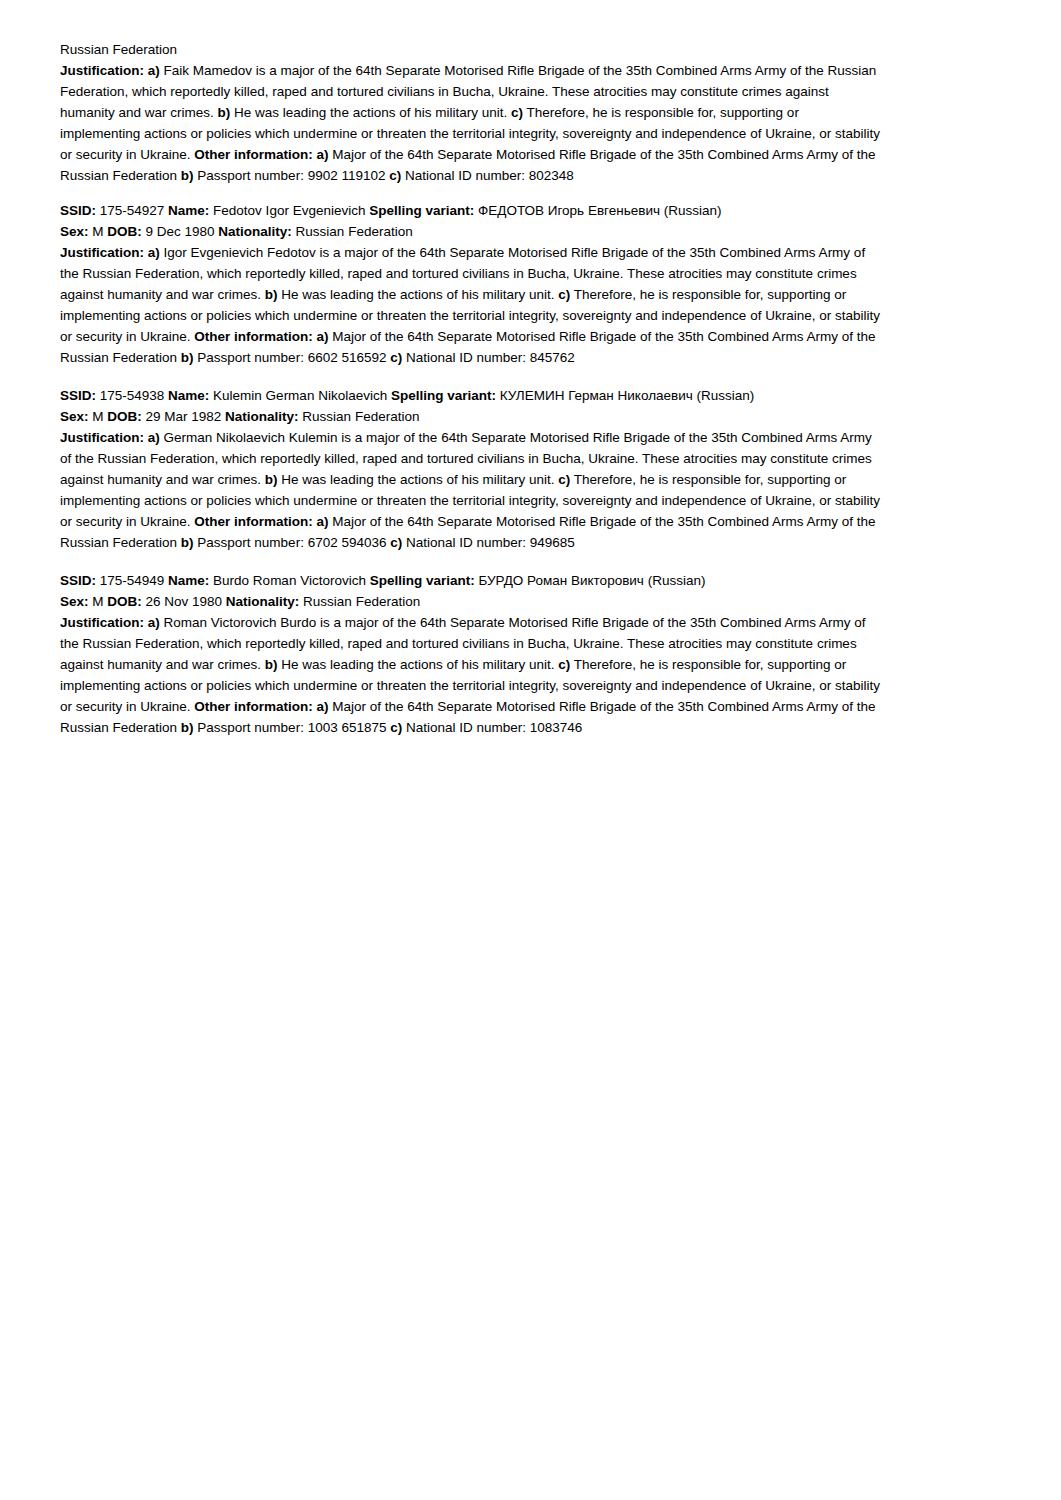Russian Federation
Justification: a) Faik Mamedov is a major of the 64th Separate Motorised Rifle Brigade of the 35th Combined Arms Army of the Russian Federation, which reportedly killed, raped and tortured civilians in Bucha, Ukraine. These atrocities may constitute crimes against humanity and war crimes. b) He was leading the actions of his military unit. c) Therefore, he is responsible for, supporting or implementing actions or policies which undermine or threaten the territorial integrity, sovereignty and independence of Ukraine, or stability or security in Ukraine. Other information: a) Major of the 64th Separate Motorised Rifle Brigade of the 35th Combined Arms Army of the Russian Federation b) Passport number: 9902 119102 c) National ID number: 802348
SSID: 175-54927 Name: Fedotov Igor Evgenievich Spelling variant: ФЕДОТОВ Игорь Евгеньевич (Russian)
Sex: M DOB: 9 Dec 1980 Nationality: Russian Federation
Justification: a) Igor Evgenievich Fedotov is a major of the 64th Separate Motorised Rifle Brigade of the 35th Combined Arms Army of the Russian Federation, which reportedly killed, raped and tortured civilians in Bucha, Ukraine. These atrocities may constitute crimes against humanity and war crimes. b) He was leading the actions of his military unit. c) Therefore, he is responsible for, supporting or implementing actions or policies which undermine or threaten the territorial integrity, sovereignty and independence of Ukraine, or stability or security in Ukraine. Other information: a) Major of the 64th Separate Motorised Rifle Brigade of the 35th Combined Arms Army of the Russian Federation b) Passport number: 6602 516592 c) National ID number: 845762
SSID: 175-54938 Name: Kulemin German Nikolaevich Spelling variant: КУЛЕМИН Герман Николаевич (Russian)
Sex: M DOB: 29 Mar 1982 Nationality: Russian Federation
Justification: a) German Nikolaevich Kulemin is a major of the 64th Separate Motorised Rifle Brigade of the 35th Combined Arms Army of the Russian Federation, which reportedly killed, raped and tortured civilians in Bucha, Ukraine. These atrocities may constitute crimes against humanity and war crimes. b) He was leading the actions of his military unit. c) Therefore, he is responsible for, supporting or implementing actions or policies which undermine or threaten the territorial integrity, sovereignty and independence of Ukraine, or stability or security in Ukraine. Other information: a) Major of the 64th Separate Motorised Rifle Brigade of the 35th Combined Arms Army of the Russian Federation b) Passport number: 6702 594036 c) National ID number: 949685
SSID: 175-54949 Name: Burdo Roman Victorovich Spelling variant: БУРДО Роман Викторович (Russian)
Sex: M DOB: 26 Nov 1980 Nationality: Russian Federation
Justification: a) Roman Victorovich Burdo is a major of the 64th Separate Motorised Rifle Brigade of the 35th Combined Arms Army of the Russian Federation, which reportedly killed, raped and tortured civilians in Bucha, Ukraine. These atrocities may constitute crimes against humanity and war crimes. b) He was leading the actions of his military unit. c) Therefore, he is responsible for, supporting or implementing actions or policies which undermine or threaten the territorial integrity, sovereignty and independence of Ukraine, or stability or security in Ukraine. Other information: a) Major of the 64th Separate Motorised Rifle Brigade of the 35th Combined Arms Army of the Russian Federation b) Passport number: 1003 651875 c) National ID number: 1083746